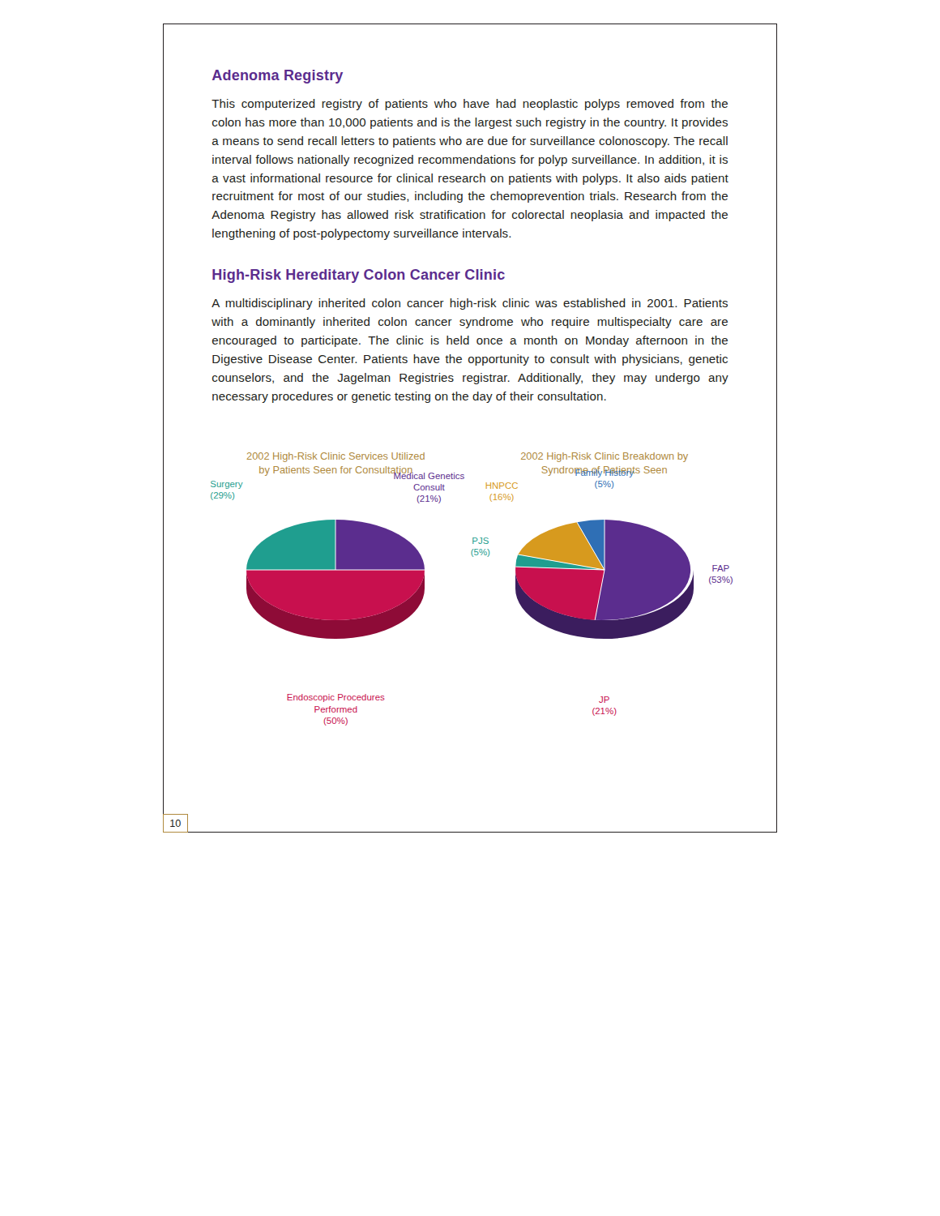Adenoma Registry
This computerized registry of patients who have had neoplastic polyps removed from the colon has more than 10,000 patients and is the largest such registry in the country. It provides a means to send recall letters to patients who are due for surveillance colonoscopy. The recall interval follows nationally recognized recommendations for polyp surveillance. In addition, it is a vast informational resource for clinical research on patients with polyps. It also aids patient recruitment for most of our studies, including the chemoprevention trials. Research from the Adenoma Registry has allowed risk stratification for colorectal neoplasia and impacted the lengthening of post-polypectomy surveillance intervals.
High-Risk Hereditary Colon Cancer Clinic
A multidisciplinary inherited colon cancer high-risk clinic was established in 2001. Patients with a dominantly inherited colon cancer syndrome who require multispecialty care are encouraged to participate. The clinic is held once a month on Monday afternoon in the Digestive Disease Center. Patients have the opportunity to consult with physicians, genetic counselors, and the Jagelman Registries registrar. Additionally, they may undergo any necessary procedures or genetic testing on the day of their consultation.
2002 High-Risk Clinic Services Utilized
by Patients Seen for Consultation
Surgery
(29%)
Medical Genetics
Consult
(21%)
Endoscopic Procedures
Performed
(50%)
2002 High-Risk Clinic Breakdown by
Syndrome of Patients Seen
Family History
(5%)
HNPCC
(16%)
PJS
(5%)
JP
(21%)
FAP
(53%)
10